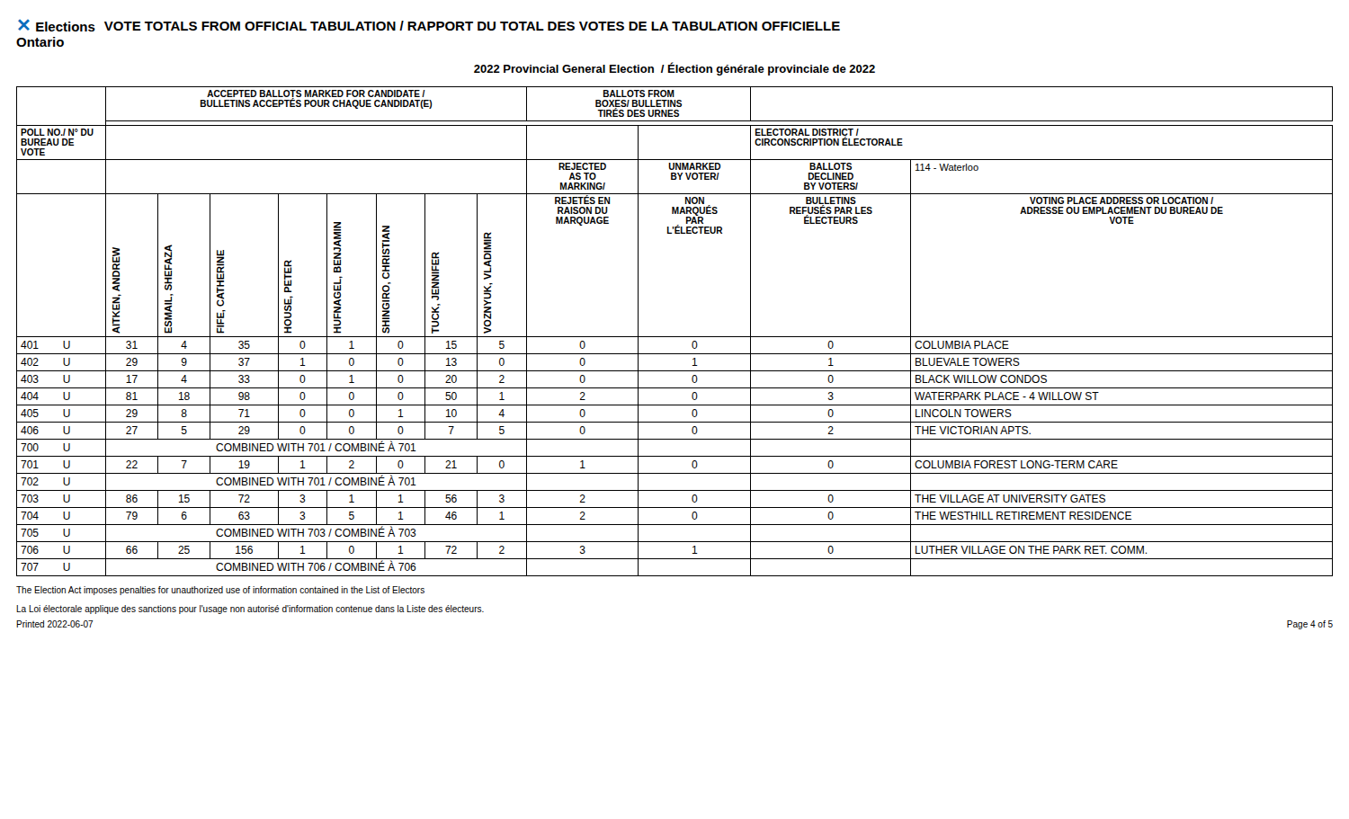✕ Elections
Ontario
VOTE TOTALS FROM OFFICIAL TABULATION / RAPPORT DU TOTAL DES VOTES DE LA TABULATION OFFICIELLE
2022 Provincial General Election / Élection générale provinciale de 2022
| | ACCEPTED BALLOTS MARKED FOR CANDIDATE / BULLETINS ACCEPTÉS POUR CHAQUE CANDIDAT(E) | BALLOTS FROM BOXES/ BULLETINS TIRÉS DES URNES | |
| --- | --- | --- | --- |
| POLL NO./ N° DU BUREAU DE VOTE | | | | ELECTORAL DISTRICT / CIRCONSCRIPTION ÉLECTORALE |
| | | REJECTED AS TO MARKING/ | UNMARKED BY VOTER/ | BALLOTS DECLINED BY VOTERS/ | 114 - Waterloo |
| | AITKEN, ANDREW | ESMAIL, SHEFAZA | FIFE, CATHERINE | HOUSE, PETER | HUFNAGEL, BENJAMIN | SHINGIRO, CHRISTIAN | TUCK, JENNIFER | VOZNYUK, VLADIMIR | REJETÉS EN RAISON DU MARQUAGE | NON MARQUÉS PAR L'ÉLECTEUR | BULLETINS REFUSÉS PAR LES ÉLECTEURS | VOTING PLACE ADDRESS OR LOCATION / ADRESSE OU EMPLACEMENT DU BUREAU DE VOTE |
| 401 U | 31 | 4 | 35 | 0 | 1 | 0 | 15 | 5 | 0 | 0 | 0 | COLUMBIA PLACE |
| 402 U | 29 | 9 | 37 | 1 | 0 | 0 | 13 | 0 | 0 | 1 | 1 | BLUEVALE TOWERS |
| 403 U | 17 | 4 | 33 | 0 | 1 | 0 | 20 | 2 | 0 | 0 | 0 | BLACK WILLOW CONDOS |
| 404 U | 81 | 18 | 98 | 0 | 0 | 0 | 50 | 1 | 2 | 0 | 3 | WATERPARK PLACE - 4 WILLOW ST |
| 405 U | 29 | 8 | 71 | 0 | 0 | 1 | 10 | 4 | 0 | 0 | 0 | LINCOLN TOWERS |
| 406 U | 27 | 5 | 29 | 0 | 0 | 0 | 7 | 5 | 0 | 0 | 2 | THE VICTORIAN APTS. |
| 700 U | COMBINED WITH 701 / COMBINÉ À 701 | | | | |
| 701 U | 22 | 7 | 19 | 1 | 2 | 0 | 21 | 0 | 1 | 0 | 0 | COLUMBIA FOREST LONG-TERM CARE |
| 702 U | COMBINED WITH 701 / COMBINÉ À 701 | | | | |
| 703 U | 86 | 15 | 72 | 3 | 1 | 1 | 56 | 3 | 2 | 0 | 0 | THE VILLAGE AT UNIVERSITY GATES |
| 704 U | 79 | 6 | 63 | 3 | 5 | 1 | 46 | 1 | 2 | 0 | 0 | THE WESTHILL RETIREMENT RESIDENCE |
| 705 U | COMBINED WITH 703 / COMBINÉ À 703 | | | | |
| 706 U | 66 | 25 | 156 | 1 | 0 | 1 | 72 | 2 | 3 | 1 | 0 | LUTHER VILLAGE ON THE PARK RET. COMM. |
| 707 U | COMBINED WITH 706 / COMBINÉ À 706 | | | | |
The Election Act imposes penalties for unauthorized use of information contained in the List of Electors
La Loi électorale applique des sanctions pour l'usage non autorisé d'information contenue dans la Liste des électeurs.
Printed 2022-06-07
Page 4 of 5